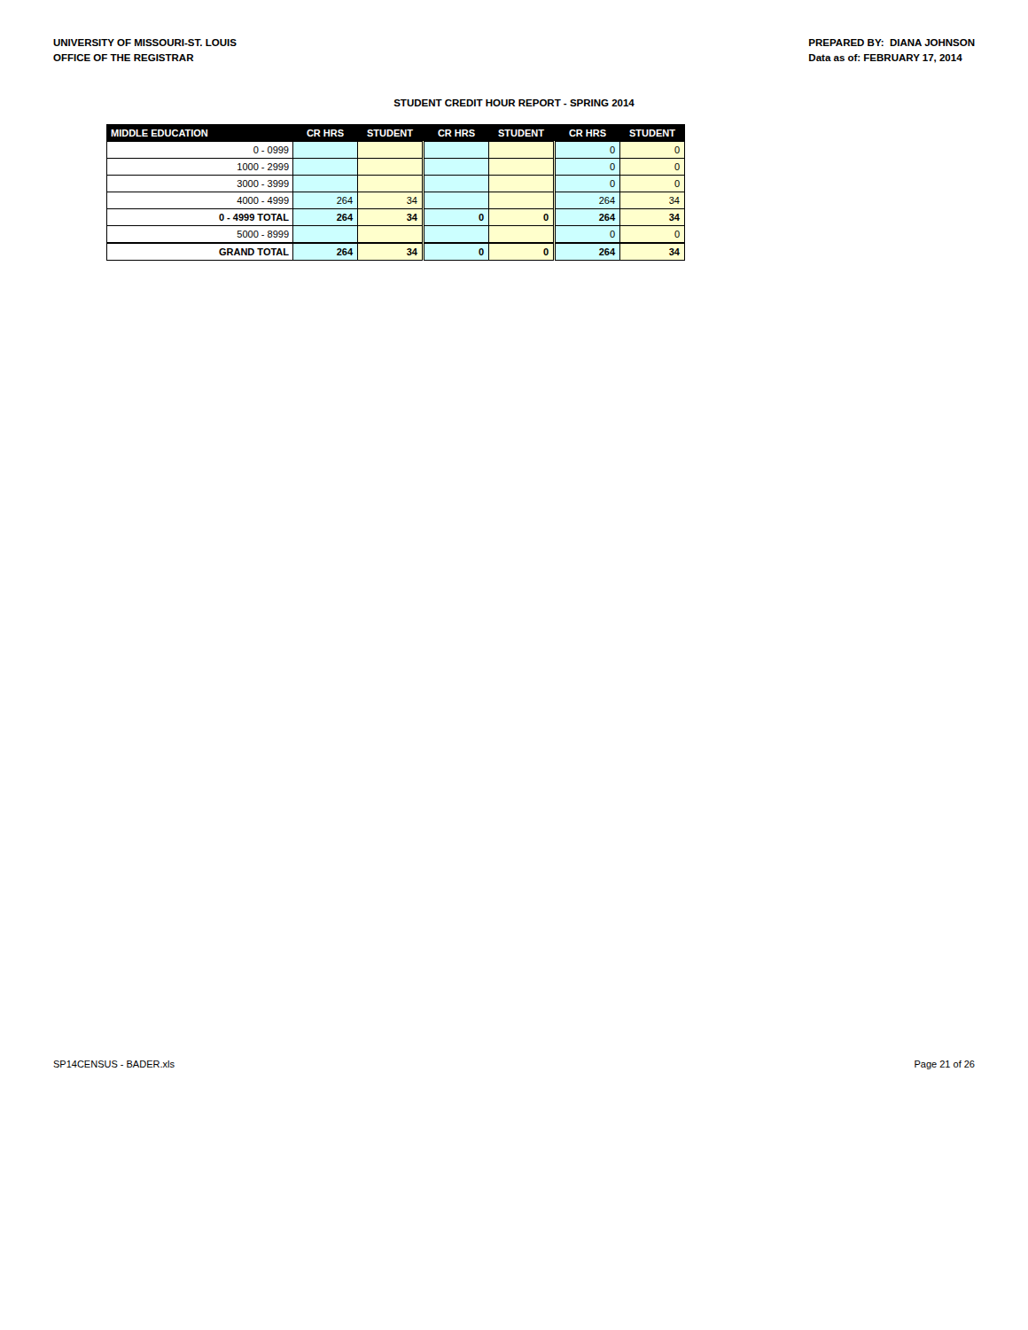UNIVERSITY OF MISSOURI-ST. LOUIS
OFFICE OF THE REGISTRAR
PREPARED BY: DIANA JOHNSON
Data as of: FEBRUARY 17, 2014
STUDENT CREDIT HOUR REPORT - SPRING 2014
| MIDDLE EDUCATION | CR HRS | STUDENT | CR HRS | STUDENT | CR HRS | STUDENT |
| 0 - 0999 | | | | | 0 | 0 |
| 1000 - 2999 | | | | | 0 | 0 |
| 3000 - 3999 | | | | | 0 | 0 |
| 4000 - 4999 | 264 | 34 | | | 264 | 34 |
| 0 - 4999 TOTAL | 264 | 34 | 0 | 0 | 264 | 34 |
| 5000 - 8999 | | | | | 0 | 0 |
| GRAND TOTAL | 264 | 34 | 0 | 0 | 264 | 34 |
SP14CENSUS - BADER.xls
Page 21 of 26